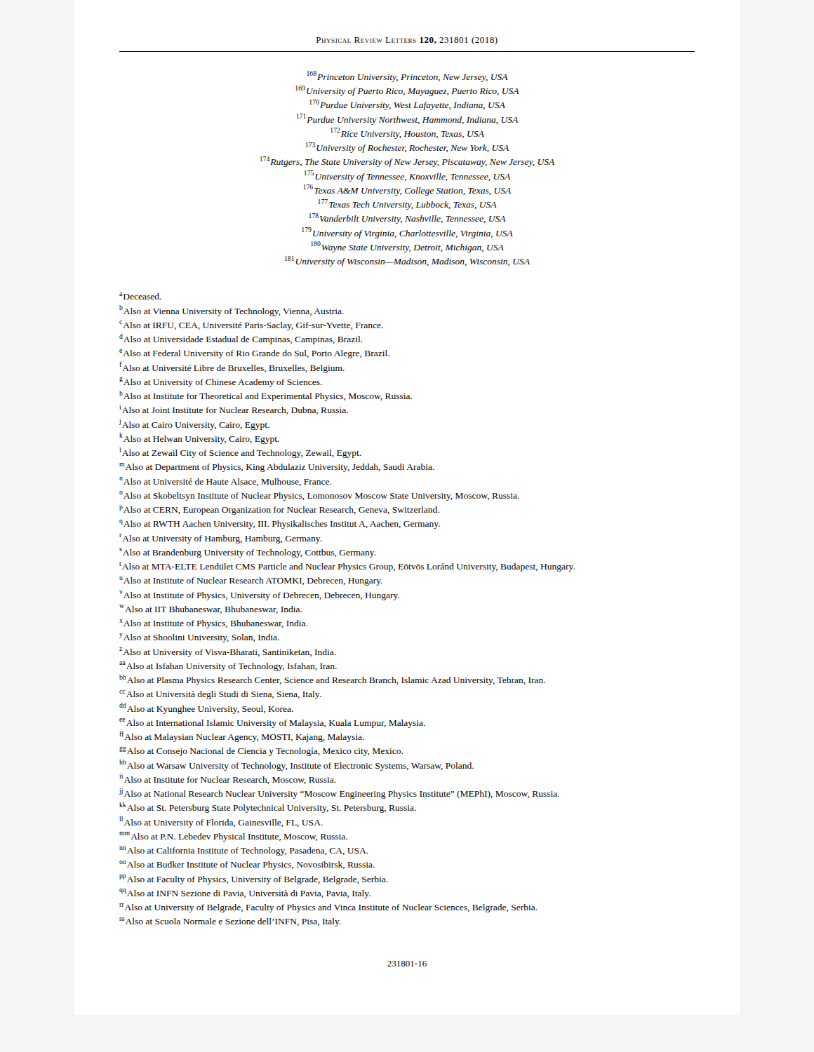Physical Review Letters 120, 231801 (2018)
168Princeton University, Princeton, New Jersey, USA
169University of Puerto Rico, Mayaguez, Puerto Rico, USA
170Purdue University, West Lafayette, Indiana, USA
171Purdue University Northwest, Hammond, Indiana, USA
172Rice University, Houston, Texas, USA
173University of Rochester, Rochester, New York, USA
174Rutgers, The State University of New Jersey, Piscataway, New Jersey, USA
175University of Tennessee, Knoxville, Tennessee, USA
176Texas A&M University, College Station, Texas, USA
177Texas Tech University, Lubbock, Texas, USA
178Vanderbilt University, Nashville, Tennessee, USA
179University of Virginia, Charlottesville, Virginia, USA
180Wayne State University, Detroit, Michigan, USA
181University of Wisconsin—Madison, Madison, Wisconsin, USA
aDeceased.
bAlso at Vienna University of Technology, Vienna, Austria.
cAlso at IRFU, CEA, Université Paris-Saclay, Gif-sur-Yvette, France.
dAlso at Universidade Estadual de Campinas, Campinas, Brazil.
eAlso at Federal University of Rio Grande do Sul, Porto Alegre, Brazil.
fAlso at Université Libre de Bruxelles, Bruxelles, Belgium.
gAlso at University of Chinese Academy of Sciences.
hAlso at Institute for Theoretical and Experimental Physics, Moscow, Russia.
iAlso at Joint Institute for Nuclear Research, Dubna, Russia.
jAlso at Cairo University, Cairo, Egypt.
kAlso at Helwan University, Cairo, Egypt.
lAlso at Zewail City of Science and Technology, Zewail, Egypt.
mAlso at Department of Physics, King Abdulaziz University, Jeddah, Saudi Arabia.
nAlso at Université de Haute Alsace, Mulhouse, France.
oAlso at Skobeltsyn Institute of Nuclear Physics, Lomonosov Moscow State University, Moscow, Russia.
pAlso at CERN, European Organization for Nuclear Research, Geneva, Switzerland.
qAlso at RWTH Aachen University, III. Physikalisches Institut A, Aachen, Germany.
rAlso at University of Hamburg, Hamburg, Germany.
sAlso at Brandenburg University of Technology, Cottbus, Germany.
tAlso at MTA-ELTE Lendület CMS Particle and Nuclear Physics Group, Eötvös Loránd University, Budapest, Hungary.
uAlso at Institute of Nuclear Research ATOMKI, Debrecen, Hungary.
vAlso at Institute of Physics, University of Debrecen, Debrecen, Hungary.
wAlso at IIT Bhubaneswar, Bhubaneswar, India.
xAlso at Institute of Physics, Bhubaneswar, India.
yAlso at Shoolini University, Solan, India.
zAlso at University of Visva-Bharati, Santiniketan, India.
aaAlso at Isfahan University of Technology, Isfahan, Iran.
bbAlso at Plasma Physics Research Center, Science and Research Branch, Islamic Azad University, Tehran, Iran.
ccAlso at Università degli Studi di Siena, Siena, Italy.
ddAlso at Kyunghee University, Seoul, Korea.
eeAlso at International Islamic University of Malaysia, Kuala Lumpur, Malaysia.
ffAlso at Malaysian Nuclear Agency, MOSTI, Kajang, Malaysia.
ggAlso at Consejo Nacional de Ciencia y Tecnología, Mexico city, Mexico.
hhAlso at Warsaw University of Technology, Institute of Electronic Systems, Warsaw, Poland.
iiAlso at Institute for Nuclear Research, Moscow, Russia.
jjAlso at National Research Nuclear University “Moscow Engineering Physics Institute” (MEPhI), Moscow, Russia.
kkAlso at St. Petersburg State Polytechnical University, St. Petersburg, Russia.
llAlso at University of Florida, Gainesville, FL, USA.
mmAlso at P.N. Lebedev Physical Institute, Moscow, Russia.
nnAlso at California Institute of Technology, Pasadena, CA, USA.
ooAlso at Budker Institute of Nuclear Physics, Novosibirsk, Russia.
ppAlso at Faculty of Physics, University of Belgrade, Belgrade, Serbia.
qqAlso at INFN Sezione di Pavia, Università di Pavia, Pavia, Italy.
rrAlso at University of Belgrade, Faculty of Physics and Vinca Institute of Nuclear Sciences, Belgrade, Serbia.
ssAlso at Scuola Normale e Sezione dell’INFN, Pisa, Italy.
231801-16